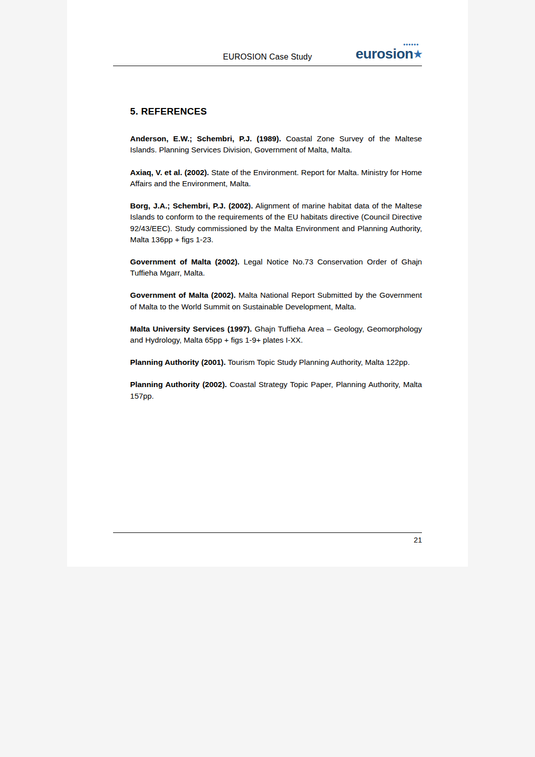•••••• eurosion★
EUROSION Case Study
5. REFERENCES
Anderson, E.W.; Schembri, P.J. (1989). Coastal Zone Survey of the Maltese Islands. Planning Services Division, Government of Malta, Malta.
Axiaq, V. et al. (2002). State of the Environment. Report for Malta. Ministry for Home Affairs and the Environment, Malta.
Borg, J.A.; Schembri, P.J. (2002). Alignment of marine habitat data of the Maltese Islands to conform to the requirements of the EU habitats directive (Council Directive 92/43/EEC). Study commissioned by the Malta Environment and Planning Authority, Malta 136pp + figs 1-23.
Government of Malta (2002). Legal Notice No.73 Conservation Order of Ghajn Tuffieha Mgarr, Malta.
Government of Malta (2002). Malta National Report Submitted by the Government of Malta to the World Summit on Sustainable Development, Malta.
Malta University Services (1997). Ghajn Tuffieha Area – Geology, Geomorphology and Hydrology, Malta 65pp + figs 1-9+ plates I-XX.
Planning Authority (2001). Tourism Topic Study Planning Authority, Malta 122pp.
Planning Authority (2002). Coastal Strategy Topic Paper, Planning Authority, Malta 157pp.
21